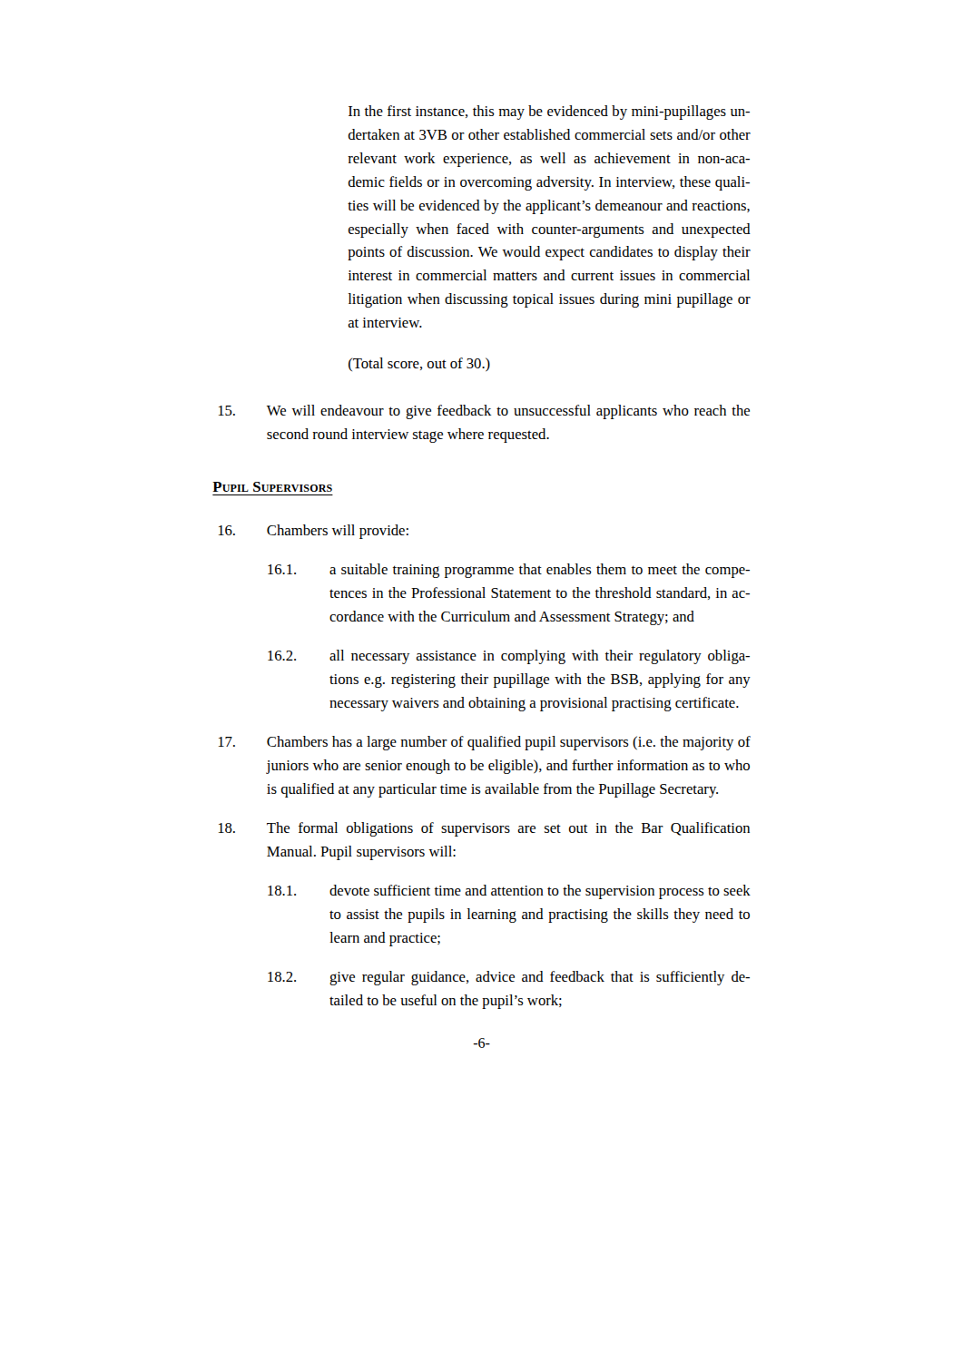In the first instance, this may be evidenced by mini-pupillages undertaken at 3VB or other established commercial sets and/or other relevant work experience, as well as achievement in non-academic fields or in overcoming adversity. In interview, these qualities will be evidenced by the applicant’s demeanour and reactions, especially when faced with counter-arguments and unexpected points of discussion. We would expect candidates to display their interest in commercial matters and current issues in commercial litigation when discussing topical issues during mini pupillage or at interview.
(Total score, out of 30.)
15.
We will endeavour to give feedback to unsuccessful applicants who reach the second round interview stage where requested.
Pupil Supervisors
16.
Chambers will provide:
16.1.
a suitable training programme that enables them to meet the competences in the Professional Statement to the threshold standard, in accordance with the Curriculum and Assessment Strategy; and
16.2.
all necessary assistance in complying with their regulatory obligations e.g. registering their pupillage with the BSB, applying for any necessary waivers and obtaining a provisional practising certificate.
17.
Chambers has a large number of qualified pupil supervisors (i.e. the majority of juniors who are senior enough to be eligible), and further information as to who is qualified at any particular time is available from the Pupillage Secretary.
18.
The formal obligations of supervisors are set out in the Bar Qualification Manual. Pupil supervisors will:
18.1.
devote sufficient time and attention to the supervision process to seek to assist the pupils in learning and practising the skills they need to learn and practice;
18.2.
give regular guidance, advice and feedback that is sufficiently detailed to be useful on the pupil’s work;
-6-